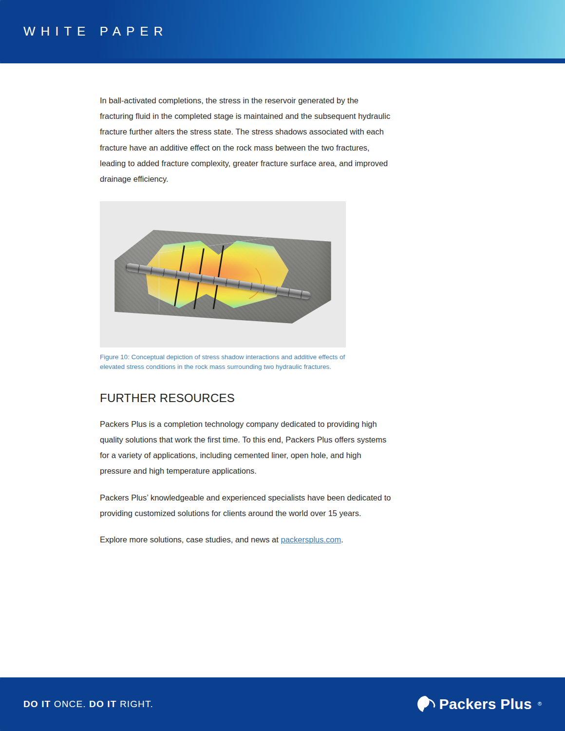White Paper
In ball-activated completions, the stress in the reservoir generated by the fracturing fluid in the completed stage is maintained and the subsequent hydraulic fracture further alters the stress state. The stress shadows associated with each fracture have an additive effect on the rock mass between the two fractures, leading to added fracture complexity, greater fracture surface area, and improved drainage efficiency.
Figure 10: Conceptual depiction of stress shadow interactions and additive effects of elevated stress conditions in the rock mass surrounding two hydraulic fractures.
FURTHER RESOURCES
Packers Plus is a completion technology company dedicated to providing high quality solutions that work the first time. To this end, Packers Plus offers systems for a variety of applications, including cemented liner, open hole, and high pressure and high temperature applications.
Packers Plus’ knowledgeable and experienced specialists have been dedicated to providing customized solutions for clients around the world over 15 years.
Explore more solutions, case studies, and news at packersplus.com.
DO IT ONCE. DO IT RIGHT.
Packers Plus®